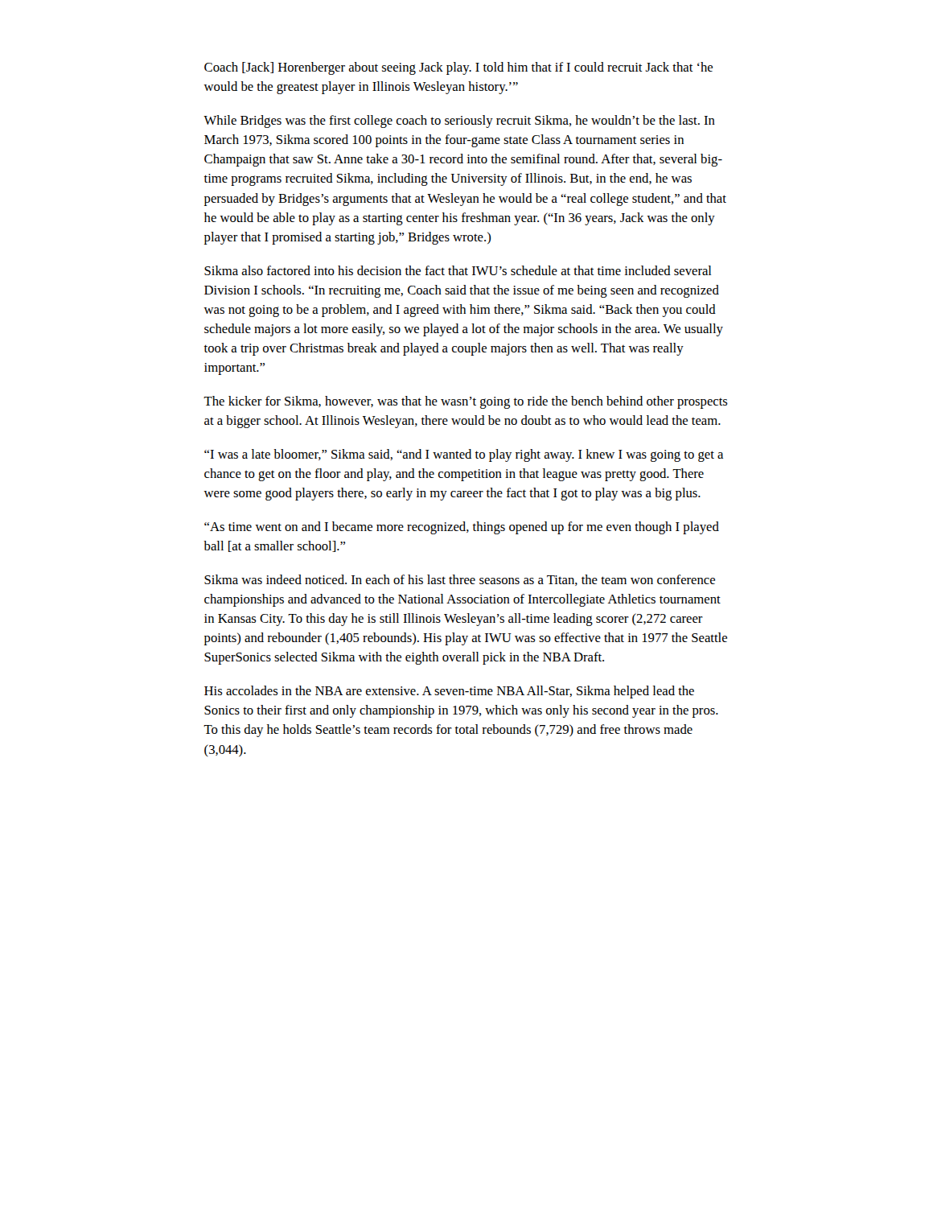Coach [Jack] Horenberger about seeing Jack play. I told him that if I could recruit Jack that ‘he would be the greatest player in Illinois Wesleyan history.’”
While Bridges was the first college coach to seriously recruit Sikma, he wouldn’t be the last. In March 1973, Sikma scored 100 points in the four-game state Class A tournament series in Champaign that saw St. Anne take a 30-1 record into the semifinal round. After that, several big-time programs recruited Sikma, including the University of Illinois. But, in the end, he was persuaded by Bridges’s arguments that at Wesleyan he would be a “real college student,” and that he would be able to play as a starting center his freshman year. (“In 36 years, Jack was the only player that I promised a starting job,” Bridges wrote.)
Sikma also factored into his decision the fact that IWU’s schedule at that time included several Division I schools. “In recruiting me, Coach said that the issue of me being seen and recognized was not going to be a problem, and I agreed with him there,” Sikma said. “Back then you could schedule majors a lot more easily, so we played a lot of the major schools in the area. We usually took a trip over Christmas break and played a couple majors then as well. That was really important.”
The kicker for Sikma, however, was that he wasn’t going to ride the bench behind other prospects at a bigger school. At Illinois Wesleyan, there would be no doubt as to who would lead the team.
“I was a late bloomer,” Sikma said, “and I wanted to play right away. I knew I was going to get a chance to get on the floor and play, and the competition in that league was pretty good. There were some good players there, so early in my career the fact that I got to play was a big plus.
“As time went on and I became more recognized, things opened up for me even though I played ball [at a smaller school].”
Sikma was indeed noticed. In each of his last three seasons as a Titan, the team won conference championships and advanced to the National Association of Intercollegiate Athletics tournament in Kansas City. To this day he is still Illinois Wesleyan’s all-time leading scorer (2,272 career points) and rebounder (1,405 rebounds). His play at IWU was so effective that in 1977 the Seattle SuperSonics selected Sikma with the eighth overall pick in the NBA Draft.
His accolades in the NBA are extensive. A seven-time NBA All-Star, Sikma helped lead the Sonics to their first and only championship in 1979, which was only his second year in the pros. To this day he holds Seattle’s team records for total rebounds (7,729) and free throws made (3,044).